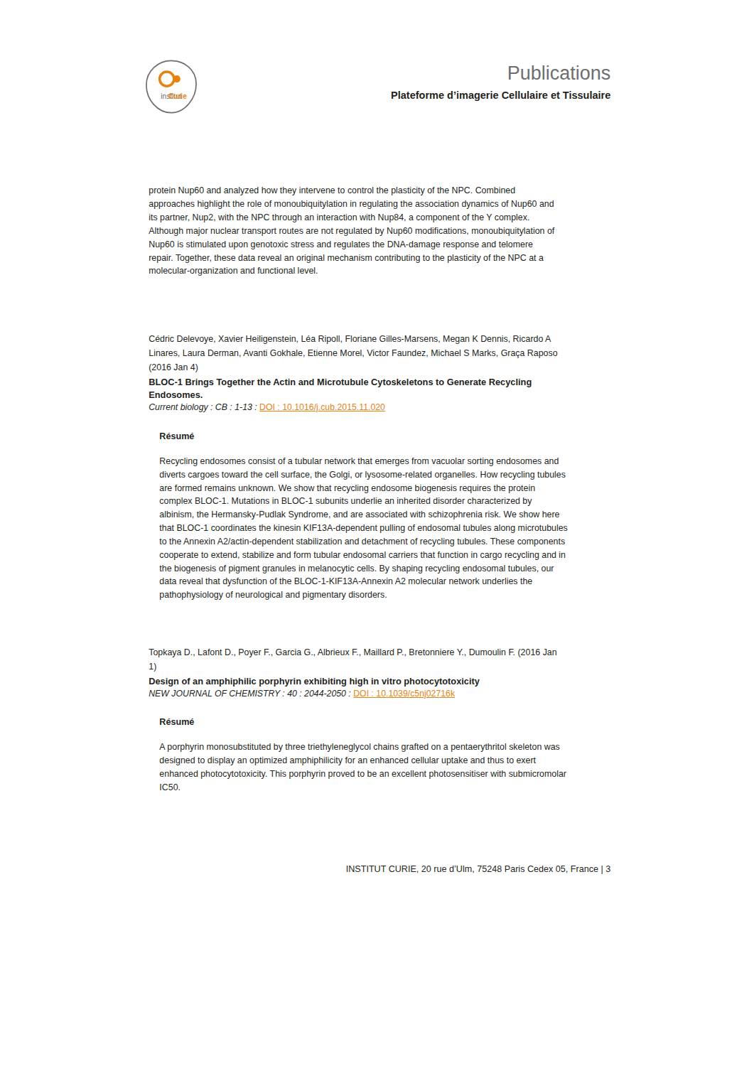institut Curie Curie
Publications
Plateforme d’imagerie Cellulaire et Tissulaire
protein Nup60 and analyzed how they intervene to control the plasticity of the NPC. Combined approaches highlight the role of monoubiquitylation in regulating the association dynamics of Nup60 and its partner, Nup2, with the NPC through an interaction with Nup84, a component of the Y complex. Although major nuclear transport routes are not regulated by Nup60 modifications, monoubiquitylation of Nup60 is stimulated upon genotoxic stress and regulates the DNA-damage response and telomere repair. Together, these data reveal an original mechanism contributing to the plasticity of the NPC at a molecular-organization and functional level.
Cédric Delevoye, Xavier Heiligenstein, Léa Ripoll, Floriane Gilles-Marsens, Megan K Dennis, Ricardo A Linares, Laura Derman, Avanti Gokhale, Etienne Morel, Victor Faundez, Michael S Marks, Graça Raposo (2016 Jan 4)
BLOC-1 Brings Together the Actin and Microtubule Cytoskeletons to Generate Recycling Endosomes.
Current biology : CB : 1-13 : DOI : 10.1016/j.cub.2015.11.020
Résumé
Recycling endosomes consist of a tubular network that emerges from vacuolar sorting endosomes and diverts cargoes toward the cell surface, the Golgi, or lysosome-related organelles. How recycling tubules are formed remains unknown. We show that recycling endosome biogenesis requires the protein complex BLOC-1. Mutations in BLOC-1 subunits underlie an inherited disorder characterized by albinism, the Hermansky-Pudlak Syndrome, and are associated with schizophrenia risk. We show here that BLOC-1 coordinates the kinesin KIF13A-dependent pulling of endosomal tubules along microtubules to the Annexin A2/actin-dependent stabilization and detachment of recycling tubules. These components cooperate to extend, stabilize and form tubular endosomal carriers that function in cargo recycling and in the biogenesis of pigment granules in melanocytic cells. By shaping recycling endosomal tubules, our data reveal that dysfunction of the BLOC-1-KIF13A-Annexin A2 molecular network underlies the pathophysiology of neurological and pigmentary disorders.
Topkaya D., Lafont D., Poyer F., Garcia G., Albrieux F., Maillard P., Bretonniere Y., Dumoulin F. (2016 Jan 1)
Design of an amphiphilic porphyrin exhibiting high in vitro photocytotoxicity
NEW JOURNAL OF CHEMISTRY : 40 : 2044-2050 : DOI : 10.1039/c5nj02716k
Résumé
A porphyrin monosubstituted by three triethyleneglycol chains grafted on a pentaerythritol skeleton was designed to display an optimized amphiphilicity for an enhanced cellular uptake and thus to exert enhanced photocytotoxicity. This porphyrin proved to be an excellent photosensitiser with submicromolar IC50.
INSTITUT CURIE, 20 rue d’Ulm, 75248 Paris Cedex 05, France | 3